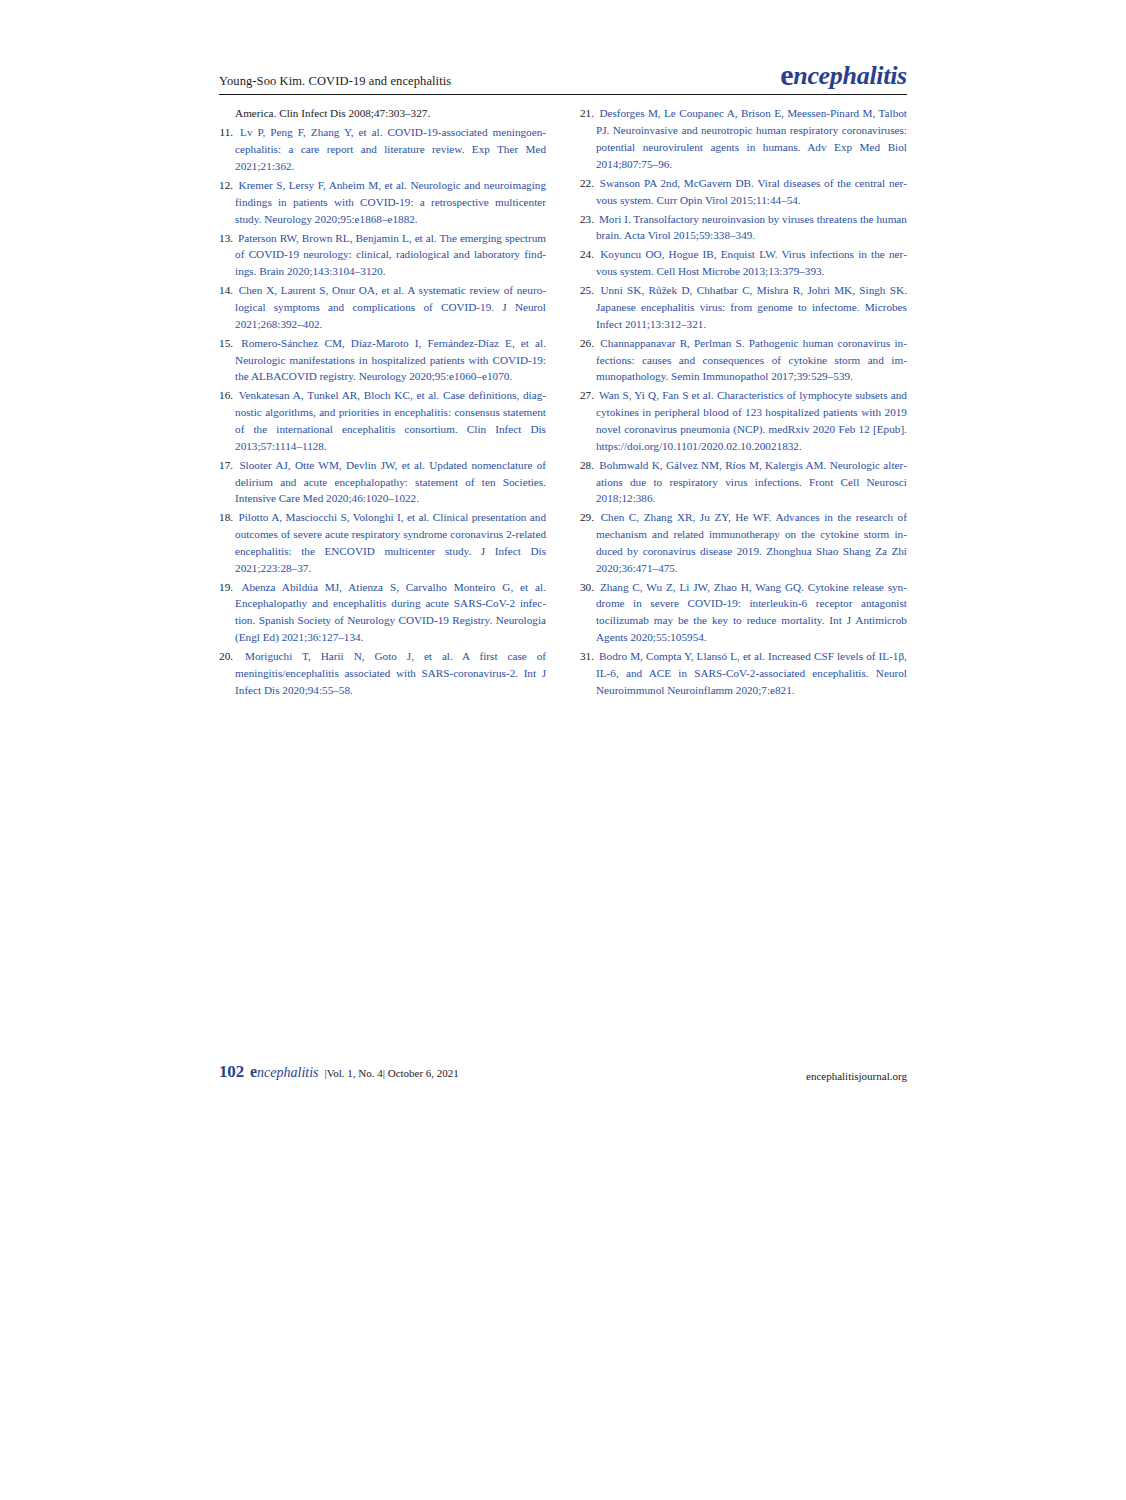Young-Soo Kim. COVID-19 and encephalitis
encephalitis
America. Clin Infect Dis 2008;47:303–327.
11. Lv P, Peng F, Zhang Y, et al. COVID-19-associated meningoencephalitis: a care report and literature review. Exp Ther Med 2021;21:362.
12. Kremer S, Lersy F, Anheim M, et al. Neurologic and neuroimaging findings in patients with COVID-19: a retrospective multicenter study. Neurology 2020;95:e1868–e1882.
13. Paterson RW, Brown RL, Benjamin L, et al. The emerging spectrum of COVID-19 neurology: clinical, radiological and laboratory findings. Brain 2020;143:3104–3120.
14. Chen X, Laurent S, Onur OA, et al. A systematic review of neurological symptoms and complications of COVID-19. J Neurol 2021;268:392–402.
15. Romero-Sánchez CM, Díaz-Maroto I, Fernández-Díaz E, et al. Neurologic manifestations in hospitalized patients with COVID-19: the ALBACOVID registry. Neurology 2020;95:e1060–e1070.
16. Venkatesan A, Tunkel AR, Bloch KC, et al. Case definitions, diagnostic algorithms, and priorities in encephalitis: consensus statement of the international encephalitis consortium. Clin Infect Dis 2013;57:1114–1128.
17. Slooter AJ, Otte WM, Devlin JW, et al. Updated nomenclature of delirium and acute encephalopathy: statement of ten Societies. Intensive Care Med 2020;46:1020–1022.
18. Pilotto A, Masciocchi S, Volonghi I, et al. Clinical presentation and outcomes of severe acute respiratory syndrome coronavirus 2-related encephalitis: the ENCOVID multicenter study. J Infect Dis 2021;223:28–37.
19. Abenza Abildúa MJ, Atienza S, Carvalho Monteiro G, et al. Encephalopathy and encephalitis during acute SARS-CoV-2 infection. Spanish Society of Neurology COVID-19 Registry. Neurologia (Engl Ed) 2021;36:127–134.
20. Moriguchi T, Harii N, Goto J, et al. A first case of meningitis/encephalitis associated with SARS-coronavirus-2. Int J Infect Dis 2020;94:55–58.
21. Desforges M, Le Coupanec A, Brison E, Meessen-Pinard M, Talbot PJ. Neuroinvasive and neurotropic human respiratory coronaviruses: potential neurovirulent agents in humans. Adv Exp Med Biol 2014;807:75–96.
22. Swanson PA 2nd, McGavern DB. Viral diseases of the central nervous system. Curr Opin Virol 2015;11:44–54.
23. Mori I. Transolfactory neuroinvasion by viruses threatens the human brain. Acta Virol 2015;59:338–349.
24. Koyuncu OO, Hogue IB, Enquist LW. Virus infections in the nervous system. Cell Host Microbe 2013;13:379–393.
25. Unni SK, Růžek D, Chhatbar C, Mishra R, Johri MK, Singh SK. Japanese encephalitis virus: from genome to infectome. Microbes Infect 2011;13:312–321.
26. Channappanavar R, Perlman S. Pathogenic human coronavirus infections: causes and consequences of cytokine storm and immunopathology. Semin Immunopathol 2017;39:529–539.
27. Wan S, Yi Q, Fan S et al. Characteristics of lymphocyte subsets and cytokines in peripheral blood of 123 hospitalized patients with 2019 novel coronavirus pneumonia (NCP). medRxiv 2020 Feb 12 [Epub]. https://doi.org/10.1101/2020.02.10.20021832.
28. Bohmwald K, Gálvez NM, Ríos M, Kalergis AM. Neurologic alterations due to respiratory virus infections. Front Cell Neurosci 2018;12:386.
29. Chen C, Zhang XR, Ju ZY, He WF. Advances in the research of mechanism and related immunotherapy on the cytokine storm induced by coronavirus disease 2019. Zhonghua Shao Shang Za Zhi 2020;36:471–475.
30. Zhang C, Wu Z, Li JW, Zhao H, Wang GQ. Cytokine release syndrome in severe COVID-19: interleukin-6 receptor antagonist tocilizumab may be the key to reduce mortality. Int J Antimicrob Agents 2020;55:105954.
31. Bodro M, Compta Y, Llansó L, et al. Increased CSF levels of IL-1β, IL-6, and ACE in SARS-CoV-2-associated encephalitis. Neurol Neuroimmunol Neuroinflamm 2020;7:e821.
102 encephalitis |Vol. 1, No. 4| October 6, 2021
encephalitisjournal.org